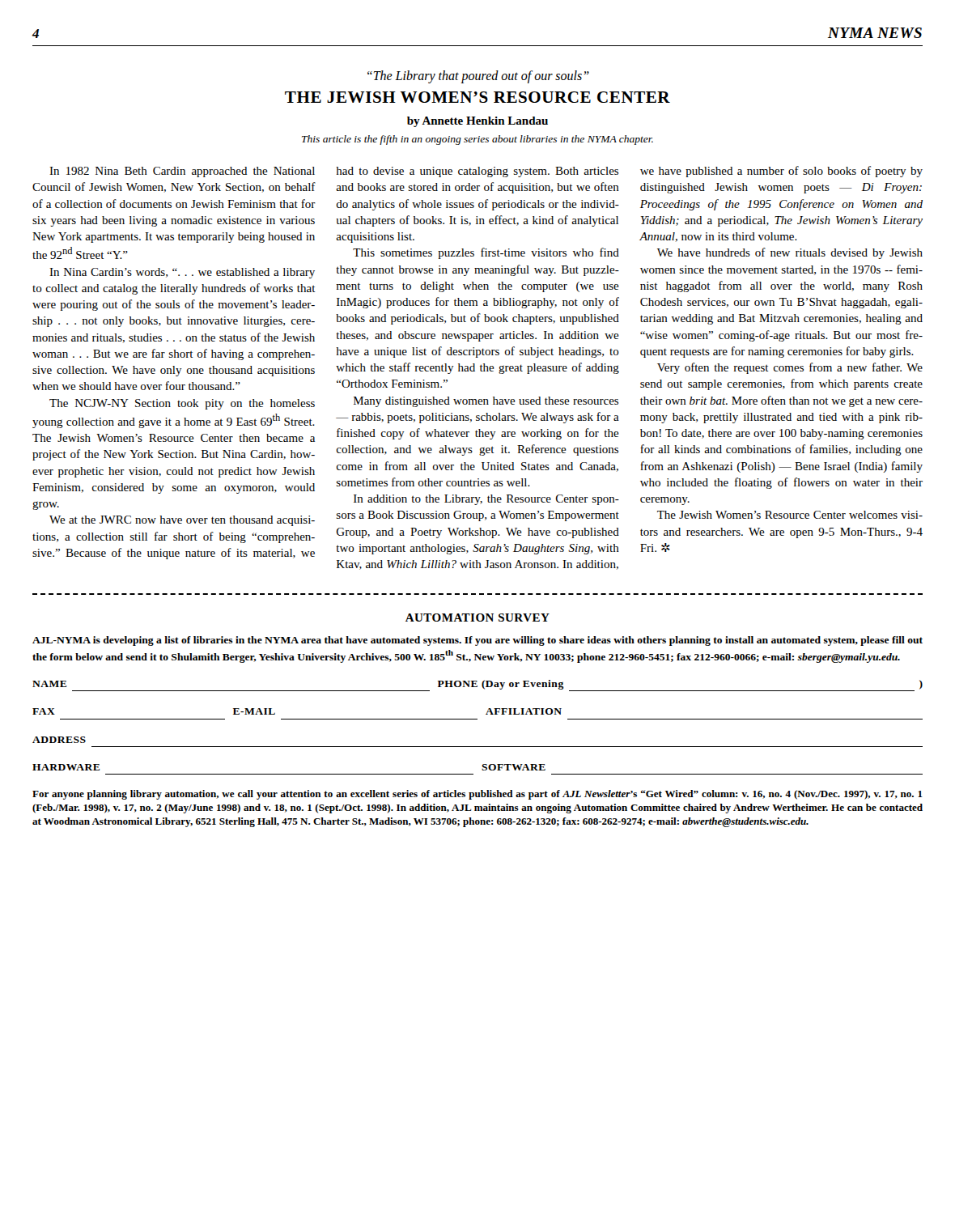4 NYMA NEWS
“The Library that poured out of our souls”
THE JEWISH WOMEN’S RESOURCE CENTER
by Annette Henkin Landau
This article is the fifth in an ongoing series about libraries in the NYMA chapter.
In 1982 Nina Beth Cardin approached the National Council of Jewish Women, New York Section, on behalf of a collection of documents on Jewish Feminism that for six years had been living a nomadic existence in various New York apartments. It was temporarily being housed in the 92nd Street “Y.”
In Nina Cardin’s words, “. . . we established a library to collect and catalog the literally hundreds of works that were pouring out of the souls of the movement’s leadership . . . not only books, but innovative liturgies, ceremonies and rituals, studies . . . on the status of the Jewish woman . . . But we are far short of having a comprehensive collection. We have only one thousand acquisitions when we should have over four thousand.”
The NCJW-NY Section took pity on the homeless young collection and gave it a home at 9 East 69th Street. The Jewish Women’s Resource Center then became a project of the New York Section. But Nina Cardin, however prophetic her vision, could not predict how Jewish Feminism, considered by some an oxymoron, would grow.
We at the JWRC now have over ten thousand acquisitions, a collection still far short of being “comprehensive.” Because of the unique nature of its material, we had to devise a unique cataloging system. Both articles and books are stored in order of acquisition, but we often do analytics of whole issues of periodicals or the individual chapters of books. It is, in effect, a kind of analytical acquisitions list.
This sometimes puzzles first-time visitors who find they cannot browse in any meaningful way. But puzzlement turns to delight when the computer (we use InMagic) produces for them a bibliography, not only of books and periodicals, but of book chapters, unpublished theses, and obscure newspaper articles. In addition we have a unique list of descriptors of subject headings, to which the staff recently had the great pleasure of adding “Orthodox Feminism.”
Many distinguished women have used these resources — rabbis, poets, politicians, scholars. We always ask for a finished copy of whatever they are working on for the collection, and we always get it. Reference questions come in from all over the United States and Canada, sometimes from other countries as well.
In addition to the Library, the Resource Center sponsors a Book Discussion Group, a Women’s Empowerment Group, and a Poetry Workshop. We have co-published two important anthologies, Sarah’s Daughters Sing, with Ktav, and Which Lillith? with Jason Aronson. In addition, we have published a number of solo books of poetry by distinguished Jewish women poets — Di Froyen: Proceedings of the 1995 Conference on Women and Yiddish; and a periodical, The Jewish Women’s Literary Annual, now in its third volume.
We have hundreds of new rituals devised by Jewish women since the movement started, in the 1970s -- feminist haggadot from all over the world, many Rosh Chodesh services, our own Tu B’Shvat haggadah, egalitarian wedding and Bat Mitzvah ceremonies, healing and “wise women” coming-of-age rituals. But our most frequent requests are for naming ceremonies for baby girls.
Very often the request comes from a new father. We send out sample ceremonies, from which parents create their own brit bat. More often than not we get a new ceremony back, prettily illustrated and tied with a pink ribbon! To date, there are over 100 baby-naming ceremonies for all kinds and combinations of families, including one from an Ashkenazi (Polish) — Bene Israel (India) family who included the floating of flowers on water in their ceremony.
The Jewish Women’s Resource Center welcomes visitors and researchers. We are open 9-5 Mon-Thurs., 9-4 Fri. ✲
AUTOMATION SURVEY
AJL-NYMA is developing a list of libraries in the NYMA area that have automated systems. If you are willing to share ideas with others planning to install an automated system, please fill out the form below and send it to Shulamith Berger, Yeshiva University Archives, 500 W. 185th St., New York, NY 10033; phone 212-960-5451; fax 212-960-0066; e-mail: sberger@ymail.yu.edu.
NAME
PHONE (Day or Evening )
FAX
E-MAIL
AFFILIATION
ADDRESS
HARDWARE
SOFTWARE
For anyone planning library automation, we call your attention to an excellent series of articles published as part of AJL Newsletter’s “Get Wired” column: v. 16, no. 4 (Nov./Dec. 1997), v. 17, no. 1 (Feb./Mar. 1998), v. 17, no. 2 (May/June 1998) and v. 18, no. 1 (Sept./Oct. 1998). In addition, AJL maintains an ongoing Automation Committee chaired by Andrew Wertheimer. He can be contacted at Woodman Astronomical Library, 6521 Sterling Hall, 475 N. Charter St., Madison, WI 53706; phone: 608-262-1320; fax: 608-262-9274; e-mail: abwerthe@students.wisc.edu.